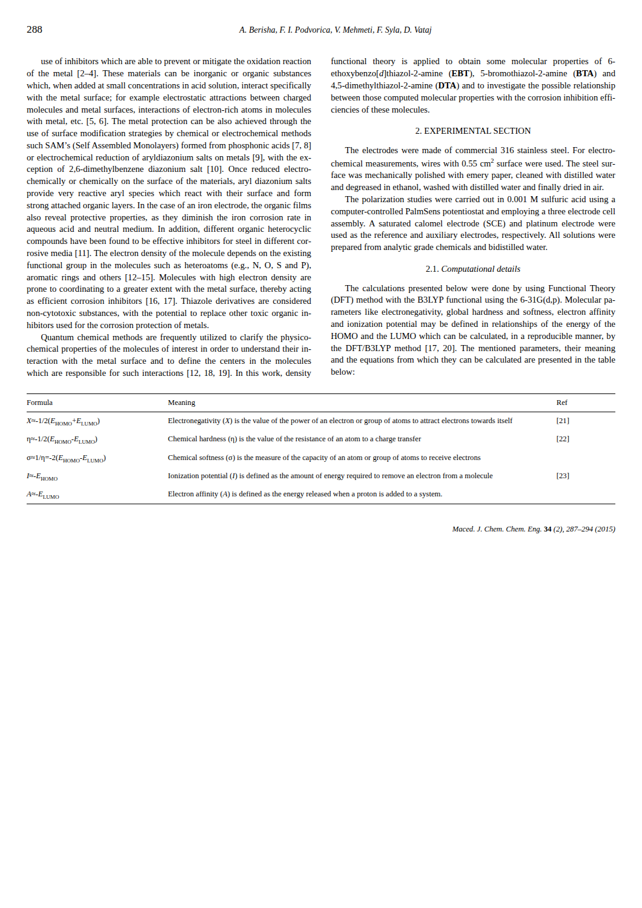288 A. Berisha, F. I. Podvorica, V. Mehmeti, F. Syla, D. Vataj
use of inhibitors which are able to prevent or mitigate the oxidation reaction of the metal [2–4]. These materials can be inorganic or organic substances which, when added at small concentrations in acid solution, interact specifically with the metal surface; for example electrostatic attractions between charged molecules and metal surfaces, interactions of electron-rich atoms in molecules with metal, etc. [5, 6]. The metal protection can be also achieved through the use of surface modification strategies by chemical or electrochemical methods such SAM’s (Self Assembled Monolayers) formed from phosphonic acids [7, 8] or electrochemical reduction of aryldiazonium salts on metals [9], with the exception of 2,6-dimethylbenzene diazonium salt [10]. Once reduced electrochemically or chemically on the surface of the materials, aryl diazonium salts provide very reactive aryl species which react with their surface and form strong attached organic layers. In the case of an iron electrode, the organic films also reveal protective properties, as they diminish the iron corrosion rate in aqueous acid and neutral medium. In addition, different organic heterocyclic compounds have been found to be effective inhibitors for steel in different corrosive media [11]. The electron density of the molecule depends on the existing functional group in the molecules such as heteroatoms (e.g., N, O, S and P), aromatic rings and others [12–15]. Molecules with high electron density are prone to coordinating to a greater extent with the metal surface, thereby acting as efficient corrosion inhibitors [16, 17]. Thiazole derivatives are considered non-cytotoxic substances, with the potential to replace other toxic organic inhibitors used for the corrosion protection of metals.
Quantum chemical methods are frequently utilized to clarify the physicochemical properties of the molecules of interest in order to understand their interaction with the metal surface and to define the centers in the molecules which are responsible for such interactions [12, 18, 19]. In this work, density functional theory is applied to obtain some molecular properties of 6-ethoxybenzo[d]thiazol-2-amine (EBT), 5-bromothiazol-2-amine (BTA) and 4,5-dimethylthiazol-2-amine (DTA) and to investigate the possible relationship between those computed molecular properties with the corrosion inhibition efficiencies of these molecules.
2. EXPERIMENTAL SECTION
The electrodes were made of commercial 316 stainless steel. For electrochemical measurements, wires with 0.55 cm2 surface were used. The steel surface was mechanically polished with emery paper, cleaned with distilled water and degreased in ethanol, washed with distilled water and finally dried in air.
The polarization studies were carried out in 0.001 M sulfuric acid using a computer-controlled PalmSens potentiostat and employing a three electrode cell assembly. A saturated calomel electrode (SCE) and platinum electrode were used as the reference and auxiliary electrodes, respectively. All solutions were prepared from analytic grade chemicals and bidistilled water.
2.1. Computational details
The calculations presented below were done by using Functional Theory (DFT) method with the B3LYP functional using the 6-31G(d,p). Molecular parameters like electronegativity, global hardness and softness, electron affinity and ionization potential may be defined in relationships of the energy of the HOMO and the LUMO which can be calculated, in a reproducible manner, by the DFT/B3LYP method [17, 20]. The mentioned parameters, their meaning and the equations from which they can be calculated are presented in the table below:
| Formula | Meaning | Ref |
| --- | --- | --- |
| X ≈-1/2( E HOMO + E LUMO ) | Electronegativity ( X ) is the value of the power of an electron or group of atoms to attract electrons towards itself | [21] |
| η≈-1/2( E HOMO - E LUMO ) | Chemical hardness (η) is the value of the resistance of an atom to a charge transfer | [22] |
| σ≈1/η=-2( E HOMO - E LUMO ) | Chemical softness (σ) is the measure of the capacity of an atom or group of atoms to receive electrons | |
| I ≈- E HOMO | Ionization potential ( I ) is defined as the amount of energy required to remove an electron from a molecule | [23] |
| A ≈- E LUMO | Electron affinity ( A ) is defined as the energy released when a proton is added to a system. | |
Maced. J. Chem. Chem. Eng. 34 (2), 287–294 (2015)